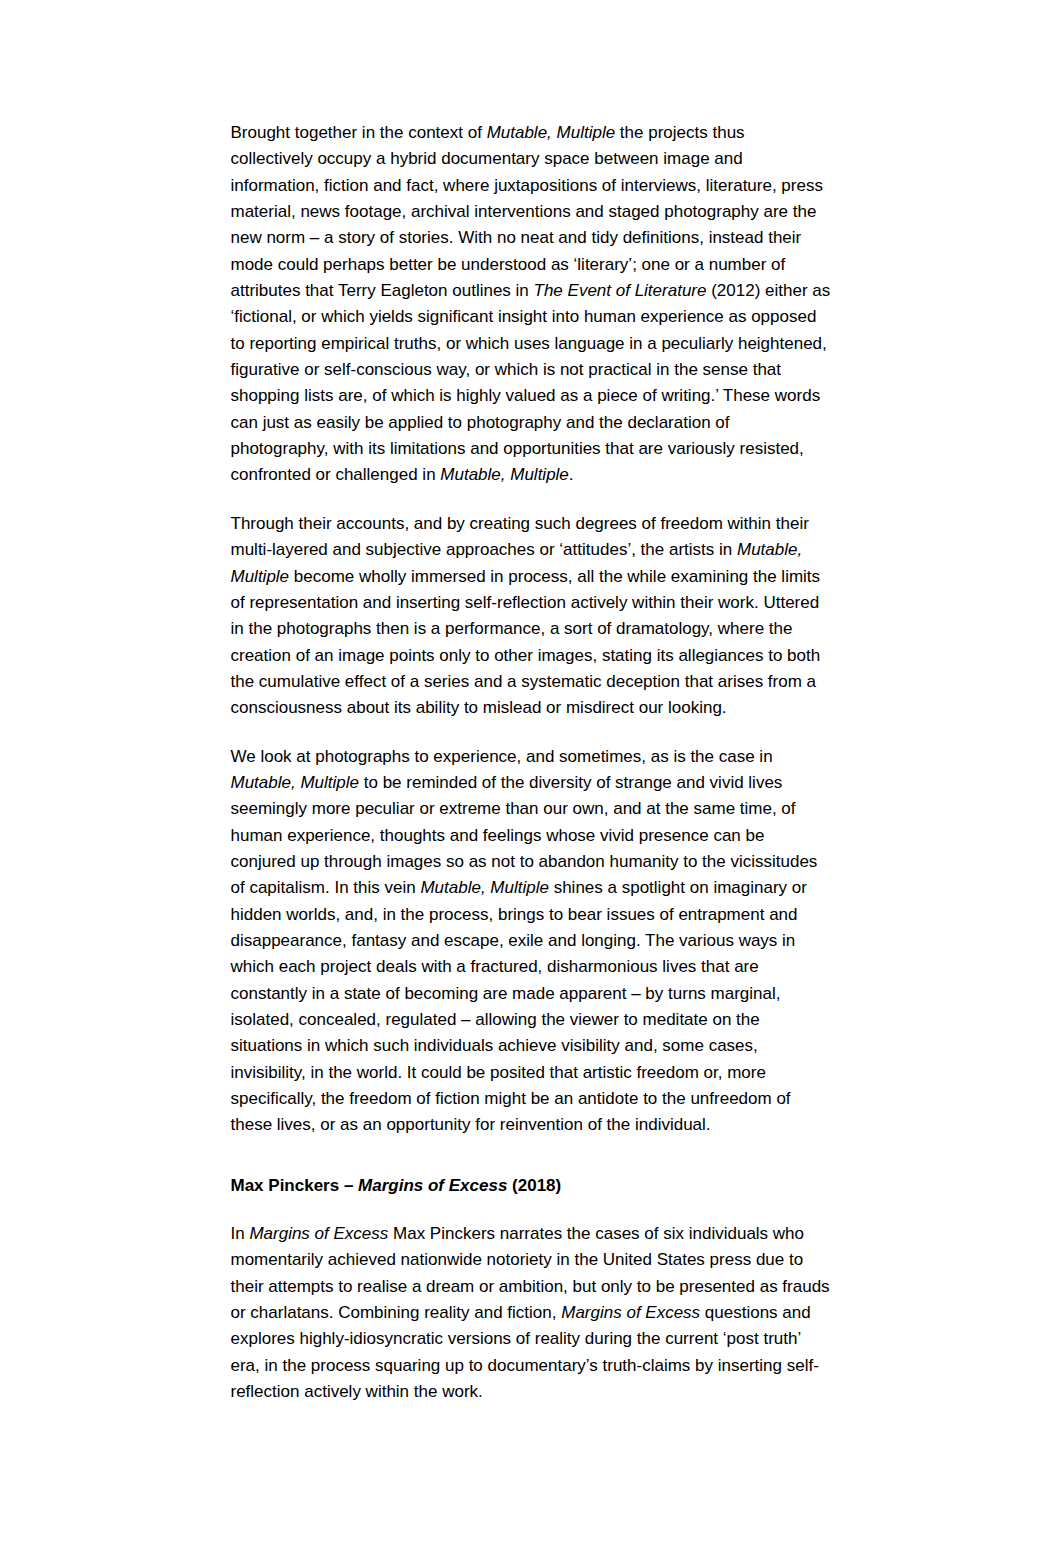Brought together in the context of Mutable, Multiple the projects thus collectively occupy a hybrid documentary space between image and information, fiction and fact, where juxtapositions of interviews, literature, press material, news footage, archival interventions and staged photography are the new norm – a story of stories. With no neat and tidy definitions, instead their mode could perhaps better be understood as ‘literary’; one or a number of attributes that Terry Eagleton outlines in The Event of Literature (2012) either as ‘fictional, or which yields significant insight into human experience as opposed to reporting empirical truths, or which uses language in a peculiarly heightened, figurative or self-conscious way, or which is not practical in the sense that shopping lists are, of which is highly valued as a piece of writing.’ These words can just as easily be applied to photography and the declaration of photography, with its limitations and opportunities that are variously resisted, confronted or challenged in Mutable, Multiple.
Through their accounts, and by creating such degrees of freedom within their multi-layered and subjective approaches or ‘attitudes’, the artists in Mutable, Multiple become wholly immersed in process, all the while examining the limits of representation and inserting self-reflection actively within their work. Uttered in the photographs then is a performance, a sort of dramatology, where the creation of an image points only to other images, stating its allegiances to both the cumulative effect of a series and a systematic deception that arises from a consciousness about its ability to mislead or misdirect our looking.
We look at photographs to experience, and sometimes, as is the case in Mutable, Multiple to be reminded of the diversity of strange and vivid lives seemingly more peculiar or extreme than our own, and at the same time, of human experience, thoughts and feelings whose vivid presence can be conjured up through images so as not to abandon humanity to the vicissitudes of capitalism. In this vein Mutable, Multiple shines a spotlight on imaginary or hidden worlds, and, in the process, brings to bear issues of entrapment and disappearance, fantasy and escape, exile and longing. The various ways in which each project deals with a fractured, disharmonious lives that are constantly in a state of becoming are made apparent – by turns marginal, isolated, concealed, regulated – allowing the viewer to meditate on the situations in which such individuals achieve visibility and, some cases, invisibility, in the world. It could be posited that artistic freedom or, more specifically, the freedom of fiction might be an antidote to the unfreedom of these lives, or as an opportunity for reinvention of the individual.
Max Pinckers – Margins of Excess (2018)
In Margins of Excess Max Pinckers narrates the cases of six individuals who momentarily achieved nationwide notoriety in the United States press due to their attempts to realise a dream or ambition, but only to be presented as frauds or charlatans. Combining reality and fiction, Margins of Excess questions and explores highly-idiosyncratic versions of reality during the current ‘post truth’ era, in the process squaring up to documentary’s truth-claims by inserting self-reflection actively within the work.